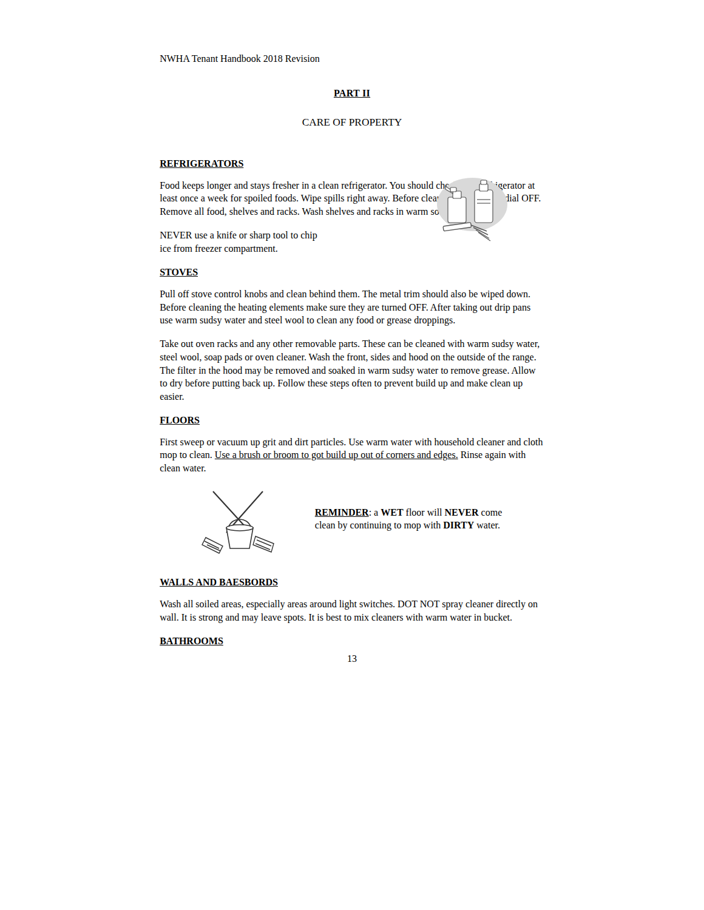NWHA Tenant Handbook 2018 Revision
PART II
CARE OF PROPERTY
REFRIGERATORS
Food keeps longer and stays fresher in a clean refrigerator. You should check your refrigerator at least once a week for spoiled foods. Wipe spills right away. Before cleaning turn control dial OFF. Remove all food, shelves and racks. Wash shelves and racks in warm soapy water.
NEVER use a knife or sharp tool to chip
ice from freezer compartment.
STOVES
Pull off stove control knobs and clean behind them. The metal trim should also be wiped down. Before cleaning the heating elements make sure they are turned OFF. After taking out drip pans use warm sudsy water and steel wool to clean any food or grease droppings.
Take out oven racks and any other removable parts. These can be cleaned with warm sudsy water, steel wool, soap pads or oven cleaner. Wash the front, sides and hood on the outside of the range. The filter in the hood may be removed and soaked in warm sudsy water to remove grease. Allow to dry before putting back up. Follow these steps often to prevent build up and make clean up easier.
FLOORS
First sweep or vacuum up grit and dirt particles. Use warm water with household cleaner and cloth mop to clean. Use a brush or broom to got build up out of corners and edges. Rinse again with clean water.
REMINDER: a WET floor will NEVER come clean by continuing to mop with DIRTY water.
WALLS AND BAESBORDS
Wash all soiled areas, especially areas around light switches. DOT NOT spray cleaner directly on wall. It is strong and may leave spots. It is best to mix cleaners with warm water in bucket.
BATHROOMS
13